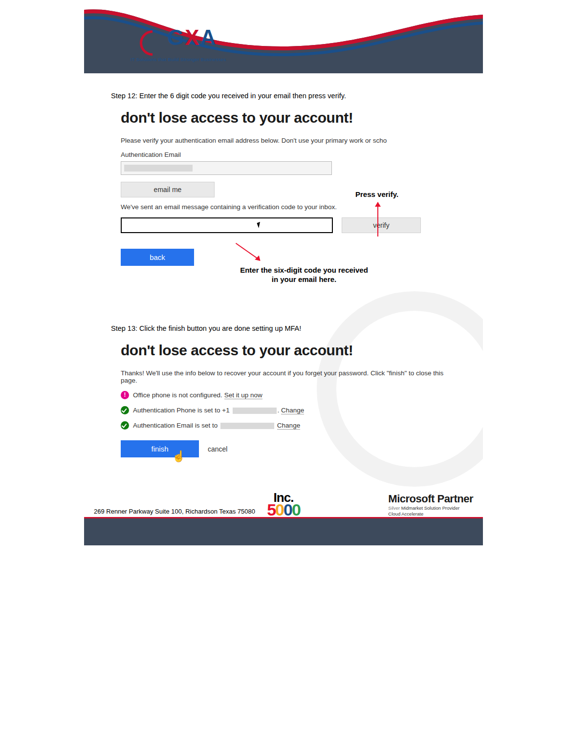GXA
IT Solutions that Build Stronger Businesses
Step 12: Enter the 6 digit code you received in your email then press verify.
don't lose access to your account!
Please verify your authentication email address below. Don't use your primary work or scho
Authentication Email
email me
We've sent an email message containing a verification code to your inbox.
verify
back
Press verify.
Enter the six-digit code you received
in your email here.
Step 13: Click the finish button you are done setting up MFA!
don't lose access to your account!
Thanks! We'll use the info below to recover your account if you forget your password. Click "finish" to close this page.
! Office phone is not configured. Set it up now
Authentication Phone is set to +1 . Change
Authentication Email is set to Change
finish☝ cancel
269 Renner Parkway Suite 100, Richardson Texas 75080
Inc.
5000
Microsoft Partner
Silver Midmarket Solution Provider
Cloud Accelerate